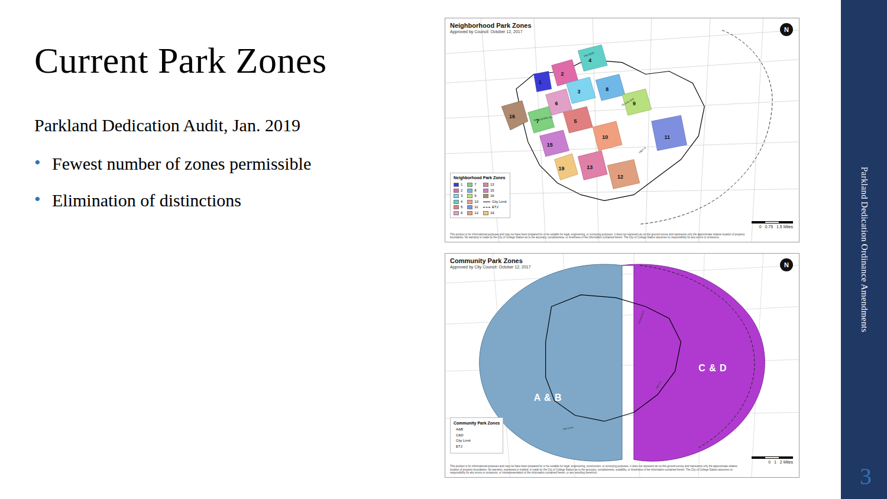Current Park Zones
Parkland Dedication Audit, Jan. 2019
Fewest number of zones permissible
Elimination of distinctions
Neighborhood Park Zones Approved by Council: October 12, 2017
N
16 1 2 4 3 6 7 8 9 5 10 11 15 19 13 12 FM 2818 TEXAS AVE HWY 6 WELLBORN RD
Neighborhood Park Zones
1
7
13
2
8
15
3
9
16
4
10
City Limit
5
11
ETJ
6
12
19
0 0.75 1.5 Miles
This product is for informational purposes and may not have been prepared for or be suitable for legal, engineering, or surveying purposes. It does not represent an on-the-ground survey and represents only the approximate relative location of property boundaries. No warranty is made by the City of College Station as to the accuracy, completeness, or timeliness of the information contained herein. The City of College Station assumes no responsibility for any errors or omissions.
Community Park Zones Approved by City Council: October 12, 2017
N
C & D A & B TEXAS AVE HWY 6 FM 2154
Community Park Zones
A&B
C&D
City Limit
ETJ
0 1 2 Miles
This product is for informational purposes and may not have been prepared for or be suitable for legal, engineering, construction, or surveying purposes. It does not represent an on-the-ground survey and represents only the approximate relative location of property boundaries. No warranty, expressed or implied, is made by the City of College Station as to the accuracy, completeness, suitability, or timeliness of the information contained herein. The City of College Station assumes no responsibility for any errors or omissions, or misrepresentation of the information contained herein, or any resulting therefrom.
Parkland Dedication Ordinance Amendments
3